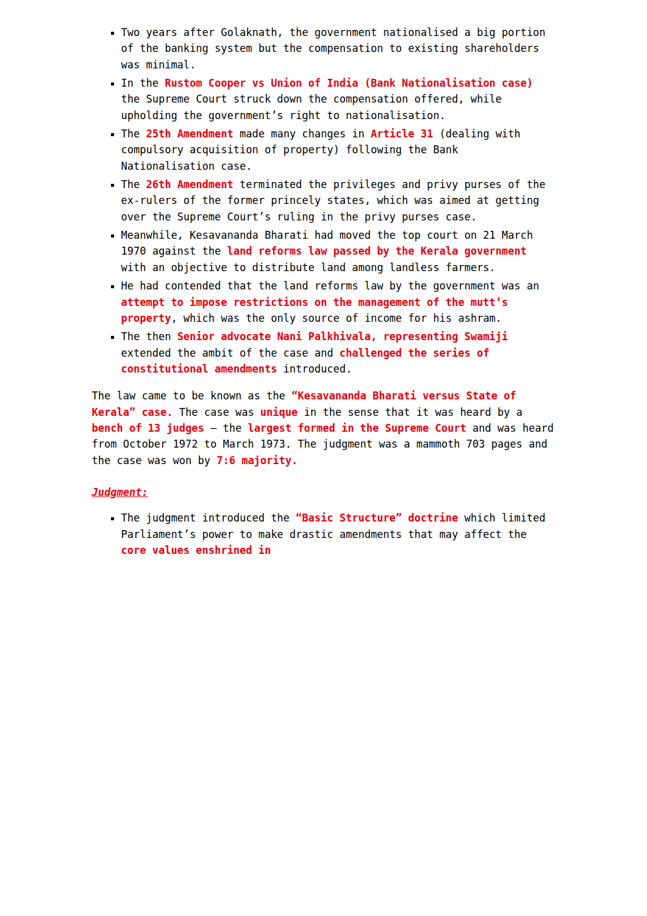Two years after Golaknath, the government nationalised a big portion of the banking system but the compensation to existing shareholders was minimal.
In the Rustom Cooper vs Union of India (Bank Nationalisation case) the Supreme Court struck down the compensation offered, while upholding the government’s right to nationalisation.
The 25th Amendment made many changes in Article 31 (dealing with compulsory acquisition of property) following the Bank Nationalisation case.
The 26th Amendment terminated the privileges and privy purses of the ex-rulers of the former princely states, which was aimed at getting over the Supreme Court’s ruling in the privy purses case.
Meanwhile, Kesavananda Bharati had moved the top court on 21 March 1970 against the land reforms law passed by the Kerala government with an objective to distribute land among landless farmers.
He had contended that the land reforms law by the government was an attempt to impose restrictions on the management of the mutt’s property, which was the only source of income for his ashram.
The then Senior advocate Nani Palkhivala, representing Swamiji extended the ambit of the case and challenged the series of constitutional amendments introduced.
The law came to be known as the “Kesavananda Bharati versus State of Kerala” case. The case was unique in the sense that it was heard by a bench of 13 judges – the largest formed in the Supreme Court and was heard from October 1972 to March 1973. The judgment was a mammoth 703 pages and the case was won by 7:6 majority.
Judgment:
The judgment introduced the “Basic Structure” doctrine which limited Parliament’s power to make drastic amendments that may affect the core values enshrined in